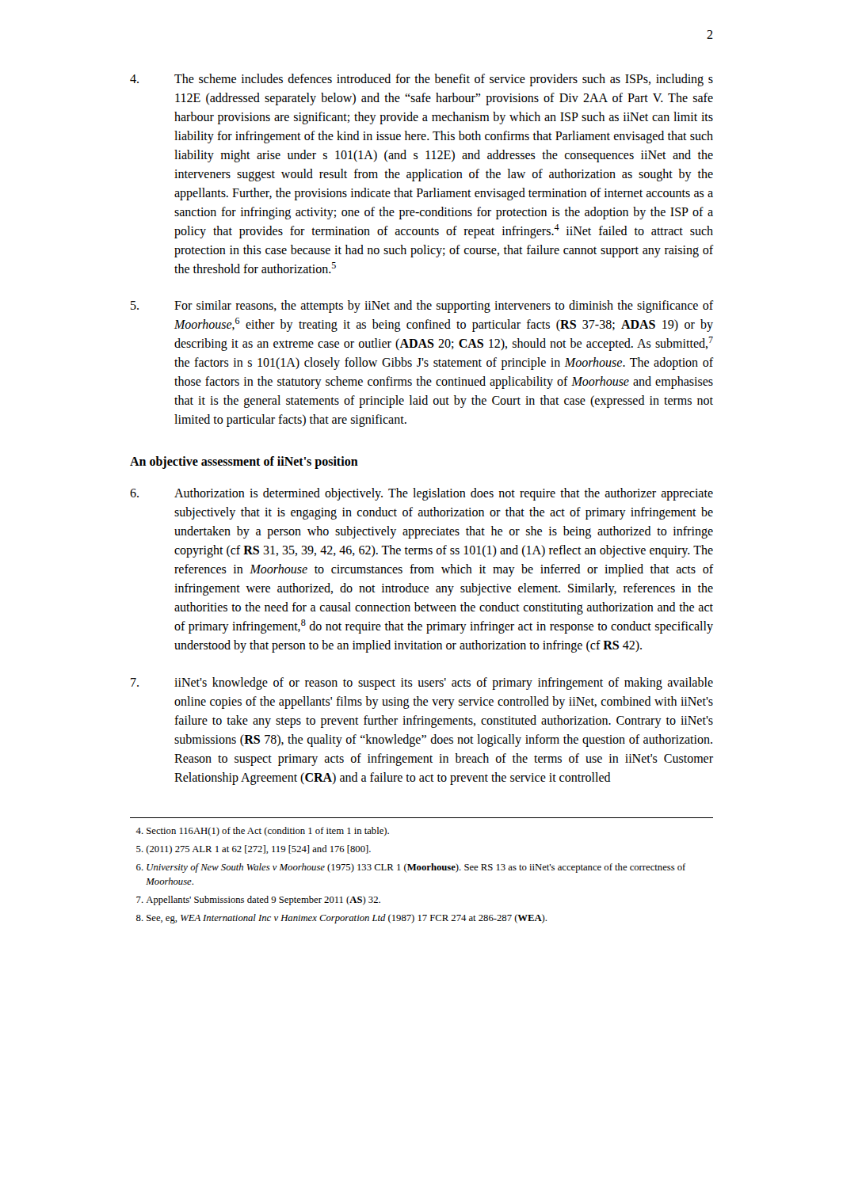2
4. The scheme includes defences introduced for the benefit of service providers such as ISPs, including s 112E (addressed separately below) and the “safe harbour” provisions of Div 2AA of Part V. The safe harbour provisions are significant; they provide a mechanism by which an ISP such as iiNet can limit its liability for infringement of the kind in issue here. This both confirms that Parliament envisaged that such liability might arise under s 101(1A) (and s 112E) and addresses the consequences iiNet and the interveners suggest would result from the application of the law of authorization as sought by the appellants. Further, the provisions indicate that Parliament envisaged termination of internet accounts as a sanction for infringing activity; one of the pre-conditions for protection is the adoption by the ISP of a policy that provides for termination of accounts of repeat infringers.4 iiNet failed to attract such protection in this case because it had no such policy; of course, that failure cannot support any raising of the threshold for authorization.5
5. For similar reasons, the attempts by iiNet and the supporting interveners to diminish the significance of Moorhouse,6 either by treating it as being confined to particular facts (RS 37-38; ADAS 19) or by describing it as an extreme case or outlier (ADAS 20; CAS 12), should not be accepted. As submitted,7 the factors in s 101(1A) closely follow Gibbs J's statement of principle in Moorhouse. The adoption of those factors in the statutory scheme confirms the continued applicability of Moorhouse and emphasises that it is the general statements of principle laid out by the Court in that case (expressed in terms not limited to particular facts) that are significant.
An objective assessment of iiNet's position
6. Authorization is determined objectively. The legislation does not require that the authorizer appreciate subjectively that it is engaging in conduct of authorization or that the act of primary infringement be undertaken by a person who subjectively appreciates that he or she is being authorized to infringe copyright (cf RS 31, 35, 39, 42, 46, 62). The terms of ss 101(1) and (1A) reflect an objective enquiry. The references in Moorhouse to circumstances from which it may be inferred or implied that acts of infringement were authorized, do not introduce any subjective element. Similarly, references in the authorities to the need for a causal connection between the conduct constituting authorization and the act of primary infringement,8 do not require that the primary infringer act in response to conduct specifically understood by that person to be an implied invitation or authorization to infringe (cf RS 42).
7. iiNet's knowledge of or reason to suspect its users' acts of primary infringement of making available online copies of the appellants' films by using the very service controlled by iiNet, combined with iiNet's failure to take any steps to prevent further infringements, constituted authorization. Contrary to iiNet's submissions (RS 78), the quality of “knowledge” does not logically inform the question of authorization. Reason to suspect primary acts of infringement in breach of the terms of use in iiNet's Customer Relationship Agreement (CRA) and a failure to act to prevent the service it controlled
Section 116AH(1) of the Act (condition 1 of item 1 in table).
(2011) 275 ALR 1 at 62 [272], 119 [524] and 176 [800].
University of New South Wales v Moorhouse (1975) 133 CLR 1 (Moorhouse). See RS 13 as to iiNet's acceptance of the correctness of Moorhouse.
Appellants' Submissions dated 9 September 2011 (AS) 32.
See, eg, WEA International Inc v Hanimex Corporation Ltd (1987) 17 FCR 274 at 286-287 (WEA).